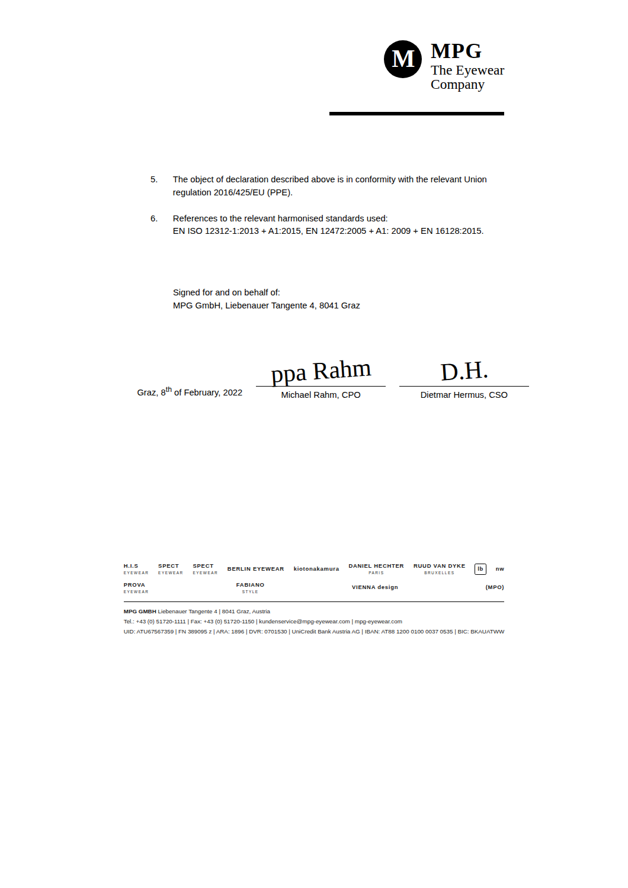M
MPG
The Eyewear
Company
The object of declaration described above is in conformity with the relevant Union regulation 2016/425/EU (PPE).
References to the relevant harmonised standards used:
EN ISO 12312-1:2013 + A1:2015, EN 12472:2005 + A1: 2009 + EN 16128:2015.
Signed for and on behalf of:
MPG GmbH, Liebenauer Tangente 4, 8041 Graz
Graz, 8th of February, 2022
ppa Rahm
Michael Rahm, CPO
D.H.
Dietmar Hermus, CSO
H.I.SEYEWEAR SPECTEYEWEAR SPECTEYEWEAR BERLIN EYEWEAR kiotonakamura DANIEL HECHTERPARIS RUUD VAN DYKEBRUXELLES lb nw PROVAEYEWEAR FABIANOSTYLE VIENNA design (MPO)
MPG GMBH Liebenauer Tangente 4 | 8041 Graz, Austria
Tel.: +43 (0) 51720-1111 | Fax: +43 (0) 51720-1150 | kundenservice@mpg-eyewear.com | mpg-eyewear.com
UID: ATU67567359 | FN 389095 z | ARA: 1896 | DVR: 0701530 | UniCredit Bank Austria AG | IBAN: AT88 1200 0100 0037 0535 | BIC: BKAUATWW